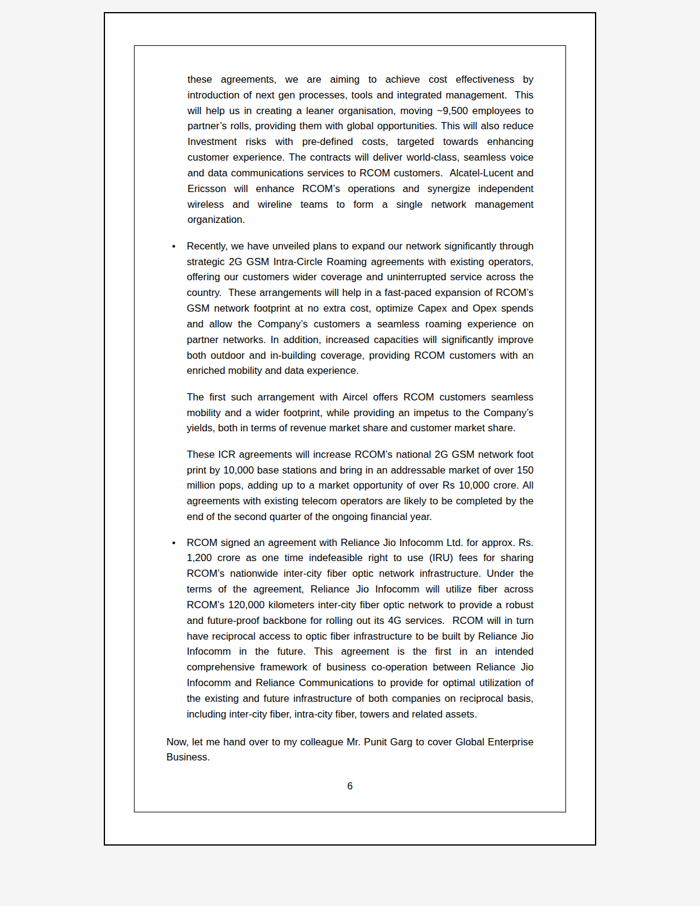these agreements, we are aiming to achieve cost effectiveness by introduction of next gen processes, tools and integrated management. This will help us in creating a leaner organisation, moving ~9,500 employees to partner’s rolls, providing them with global opportunities. This will also reduce Investment risks with pre-defined costs, targeted towards enhancing customer experience. The contracts will deliver world-class, seamless voice and data communications services to RCOM customers. Alcatel-Lucent and Ericsson will enhance RCOM’s operations and synergize independent wireless and wireline teams to form a single network management organization.
Recently, we have unveiled plans to expand our network significantly through strategic 2G GSM Intra-Circle Roaming agreements with existing operators, offering our customers wider coverage and uninterrupted service across the country. These arrangements will help in a fast-paced expansion of RCOM’s GSM network footprint at no extra cost, optimize Capex and Opex spends and allow the Company’s customers a seamless roaming experience on partner networks. In addition, increased capacities will significantly improve both outdoor and in-building coverage, providing RCOM customers with an enriched mobility and data experience.
The first such arrangement with Aircel offers RCOM customers seamless mobility and a wider footprint, while providing an impetus to the Company’s yields, both in terms of revenue market share and customer market share.
These ICR agreements will increase RCOM’s national 2G GSM network foot print by 10,000 base stations and bring in an addressable market of over 150 million pops, adding up to a market opportunity of over Rs 10,000 crore. All agreements with existing telecom operators are likely to be completed by the end of the second quarter of the ongoing financial year.
RCOM signed an agreement with Reliance Jio Infocomm Ltd. for approx. Rs. 1,200 crore as one time indefeasible right to use (IRU) fees for sharing RCOM’s nationwide inter-city fiber optic network infrastructure. Under the terms of the agreement, Reliance Jio Infocomm will utilize fiber across RCOM’s 120,000 kilometers inter-city fiber optic network to provide a robust and future-proof backbone for rolling out its 4G services. RCOM will in turn have reciprocal access to optic fiber infrastructure to be built by Reliance Jio Infocomm in the future. This agreement is the first in an intended comprehensive framework of business co-operation between Reliance Jio Infocomm and Reliance Communications to provide for optimal utilization of the existing and future infrastructure of both companies on reciprocal basis, including inter-city fiber, intra-city fiber, towers and related assets.
Now, let me hand over to my colleague Mr. Punit Garg to cover Global Enterprise Business.
6